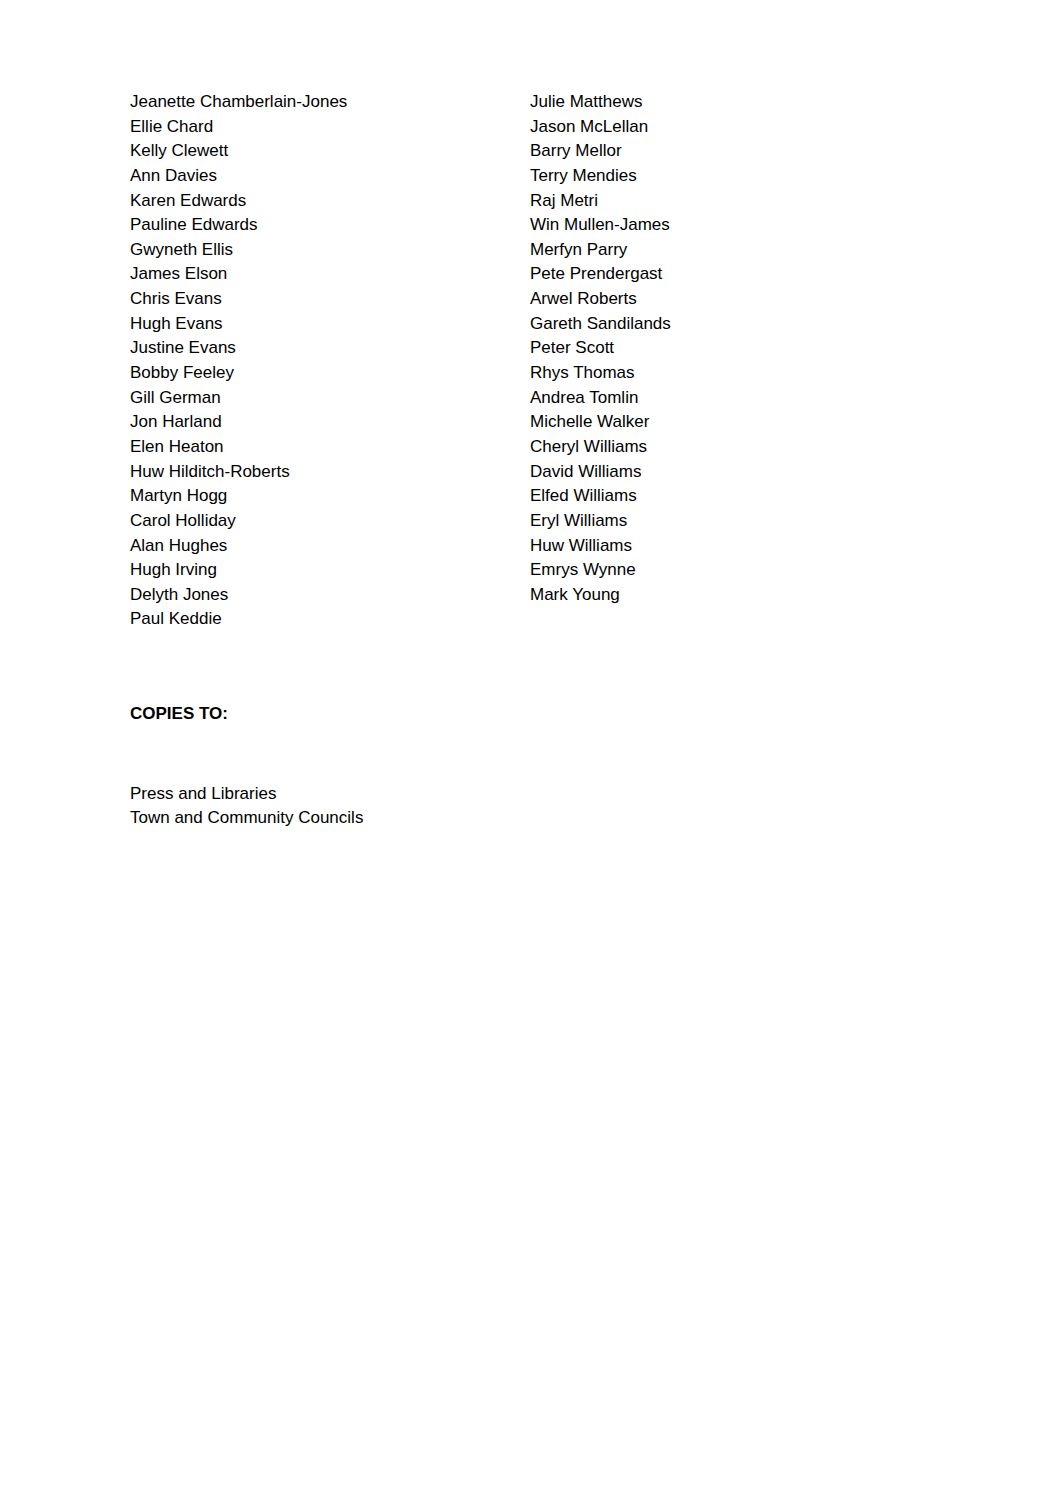Jeanette Chamberlain-Jones
Ellie Chard
Kelly Clewett
Ann Davies
Karen Edwards
Pauline Edwards
Gwyneth Ellis
James Elson
Chris Evans
Hugh Evans
Justine Evans
Bobby Feeley
Gill German
Jon Harland
Elen Heaton
Huw Hilditch-Roberts
Martyn Hogg
Carol Holliday
Alan Hughes
Hugh Irving
Delyth Jones
Paul Keddie
Julie Matthews
Jason McLellan
Barry Mellor
Terry Mendies
Raj Metri
Win Mullen-James
Merfyn Parry
Pete Prendergast
Arwel Roberts
Gareth Sandilands
Peter Scott
Rhys Thomas
Andrea Tomlin
Michelle Walker
Cheryl Williams
David Williams
Elfed Williams
Eryl Williams
Huw Williams
Emrys Wynne
Mark Young
COPIES TO:
Press and Libraries
Town and Community Councils